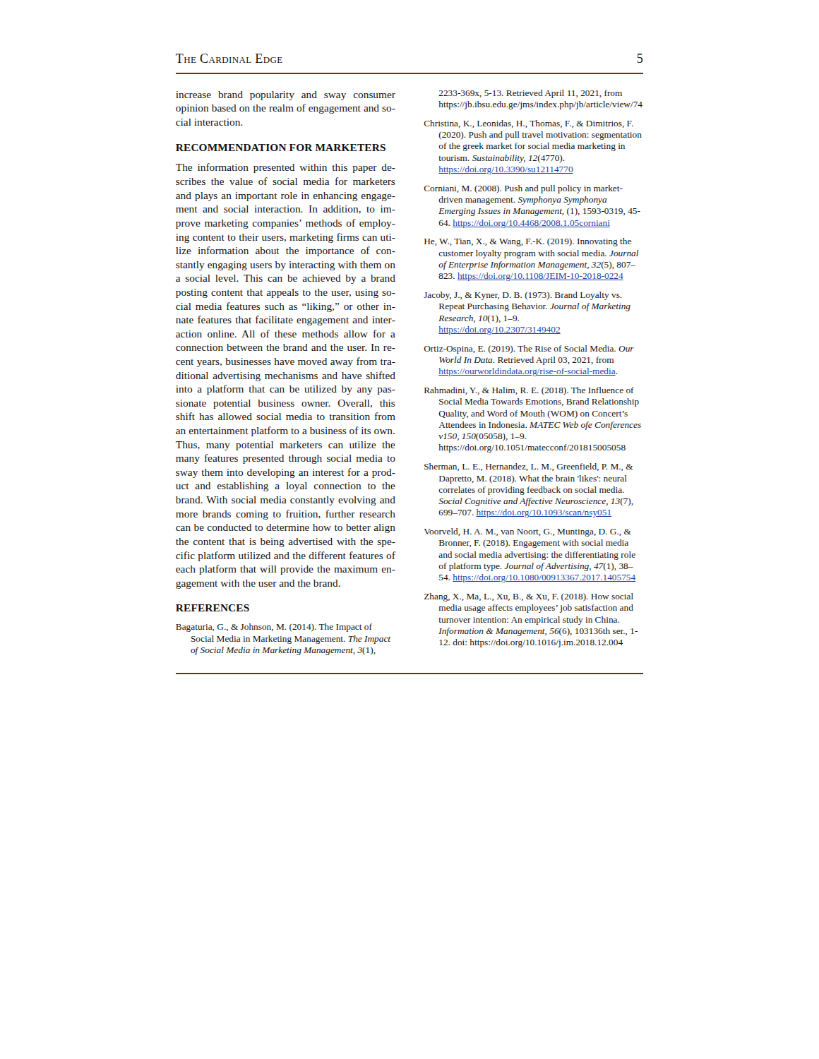The Cardinal Edge
5
increase brand popularity and sway consumer opinion based on the realm of engagement and social interaction.
Recommendation for Marketers
The information presented within this paper describes the value of social media for marketers and plays an important role in enhancing engagement and social interaction. In addition, to improve marketing companies’ methods of employing content to their users, marketing firms can utilize information about the importance of constantly engaging users by interacting with them on a social level. This can be achieved by a brand posting content that appeals to the user, using social media features such as “liking,” or other innate features that facilitate engagement and interaction online. All of these methods allow for a connection between the brand and the user. In recent years, businesses have moved away from traditional advertising mechanisms and have shifted into a platform that can be utilized by any passionate potential business owner. Overall, this shift has allowed social media to transition from an entertainment platform to a business of its own. Thus, many potential marketers can utilize the many features presented through social media to sway them into developing an interest for a product and establishing a loyal connection to the brand. With social media constantly evolving and more brands coming to fruition, further research can be conducted to determine how to better align the content that is being advertised with the specific platform utilized and the different features of each platform that will provide the maximum engagement with the user and the brand.
References
Bagaturia, G., & Johnson, M. (2014). The Impact of Social Media in Marketing Management. The Impact of Social Media in Marketing Management, 3(1), 2233-369x, 5-13. Retrieved April 11, 2021, from https://jb.ibsu.edu.ge/jms/index.php/jb/article/view/74
Christina, K., Leonidas, H., Thomas, F., & Dimitrios, F. (2020). Push and pull travel motivation: segmentation of the greek market for social media marketing in tourism. Sustainability, 12(4770). https://doi.org/10.3390/su12114770
Corniani, M. (2008). Push and pull policy in market-driven management. Symphonya Symphonya Emerging Issues in Management, (1), 1593-0319, 45-64. https://doi.org/10.4468/2008.1.05corniani
He, W., Tian, X., & Wang, F.-K. (2019). Innovating the customer loyalty program with social media. Journal of Enterprise Information Management, 32(5), 807–823. https://doi.org/10.1108/JEIM-10-2018-0224
Jacoby, J., & Kyner, D. B. (1973). Brand Loyalty vs. Repeat Purchasing Behavior. Journal of Marketing Research, 10(1), 1–9. https://doi.org/10.2307/3149402
Ortiz-Ospina, E. (2019). The Rise of Social Media. Our World In Data. Retrieved April 03, 2021, from https://ourworldindata.org/rise-of-social-media.
Rahmadini, Y., & Halim, R. E. (2018). The Influence of Social Media Towards Emotions, Brand Relationship Quality, and Word of Mouth (WOM) on Concert’s Attendees in Indonesia. MATEC Web ofe Conferences v150, 150(05058), 1–9. https://doi.org/10.1051/matecconf/201815005058
Sherman, L. E., Hernandez, L. M., Greenfield, P. M., & Dapretto, M. (2018). What the brain 'likes': neural correlates of providing feedback on social media. Social Cognitive and Affective Neuroscience, 13(7), 699–707. https://doi.org/10.1093/scan/nsy051
Voorveld, H. A. M., van Noort, G., Muntinga, D. G., & Bronner, F. (2018). Engagement with social media and social media advertising: the differentiating role of platform type. Journal of Advertising, 47(1), 38–54. https://doi.org/10.1080/00913367.2017.1405754
Zhang, X., Ma, L., Xu, B., & Xu, F. (2018). How social media usage affects employees’ job satisfaction and turnover intention: An empirical study in China. Information & Management, 56(6), 103136th ser., 1-12. doi: https://doi.org/10.1016/j.im.2018.12.004